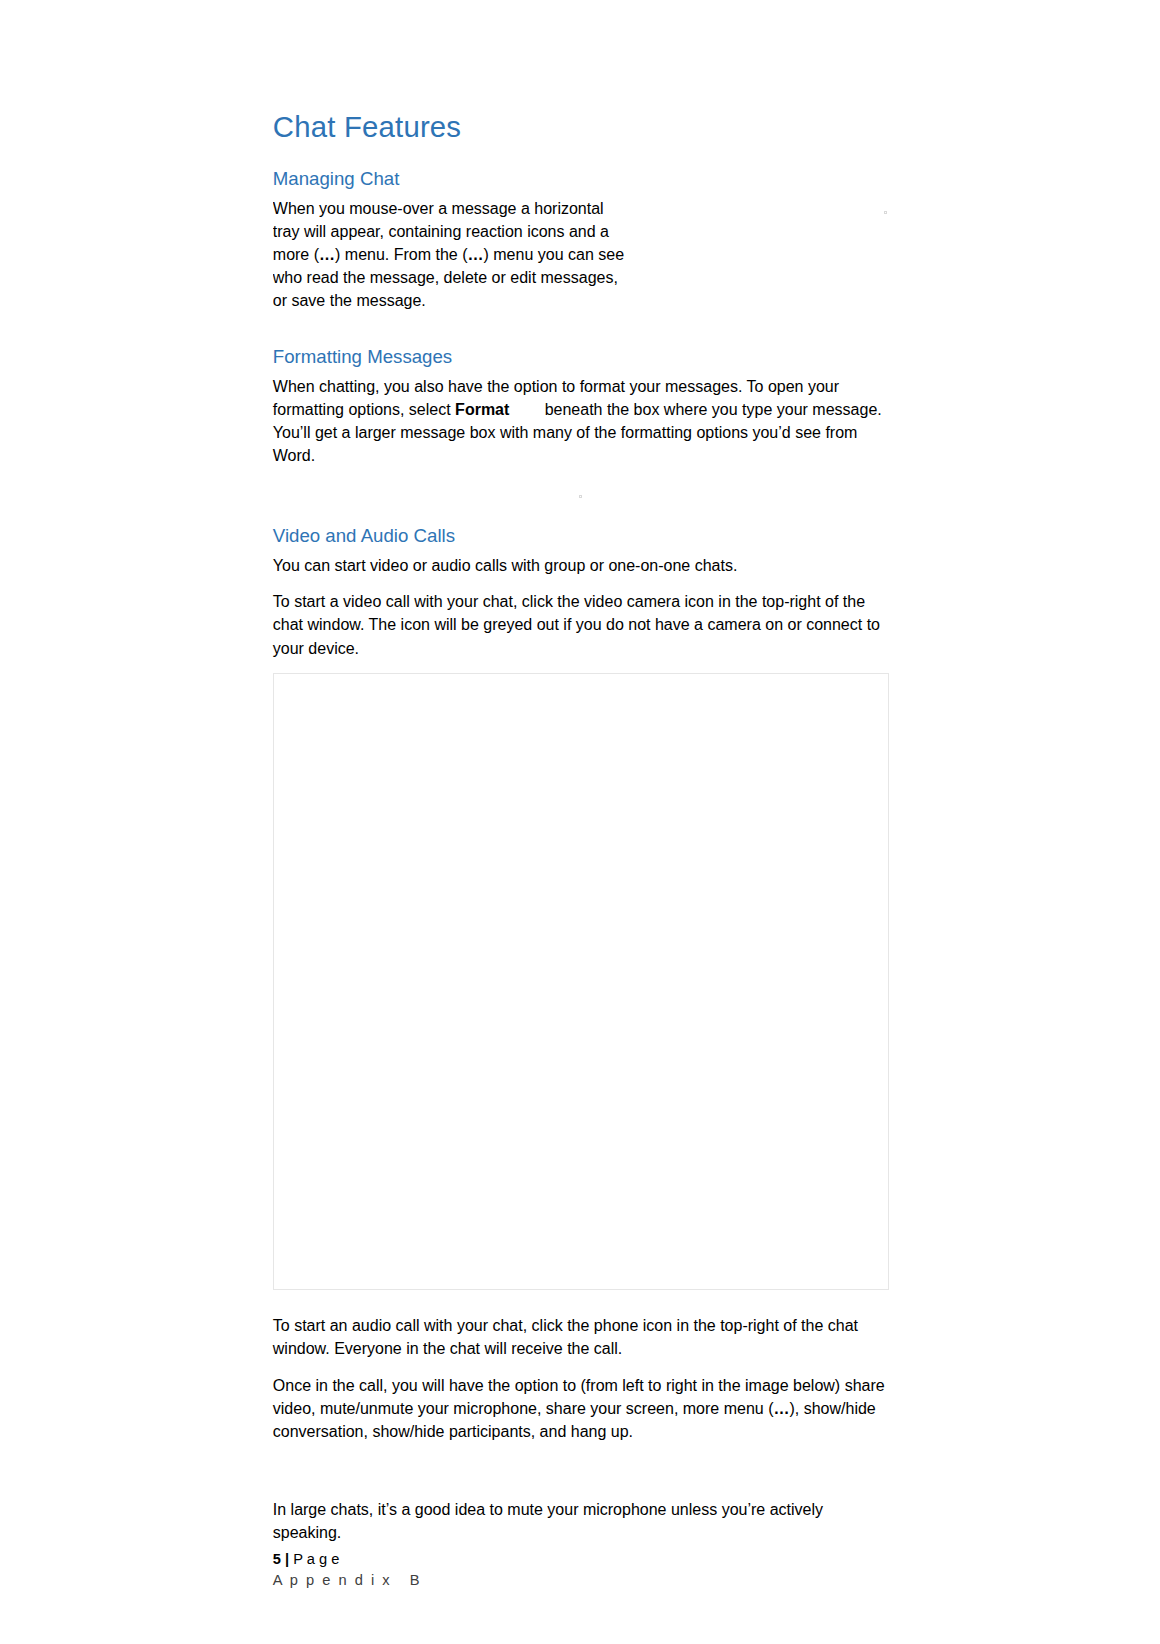Chat Features
Managing Chat
When you mouse-over a message a horizontal tray will appear, containing reaction icons and a more (…) menu. From the (…) menu you can see who read the message, delete or edit messages, or save the message.
Formatting Messages
When chatting, you also have the option to format your messages. To open your formatting options, select Format beneath the box where you type your message. You’ll get a larger message box with many of the formatting options you’d see from Word.
Video and Audio Calls
You can start video or audio calls with group or one-on-one chats.
To start a video call with your chat, click the video camera icon in the top-right of the chat window. The icon will be greyed out if you do not have a camera on or connect to your device.
To start an audio call with your chat, click the phone icon in the top-right of the chat window. Everyone in the chat will receive the call.
Once in the call, you will have the option to (from left to right in the image below) share video, mute/unmute your microphone, share your screen, more menu (…), show/hide conversation, show/hide participants, and hang up.
In large chats, it’s a good idea to mute your microphone unless you’re actively speaking.
5 | P a g e
A p p e n d i x B